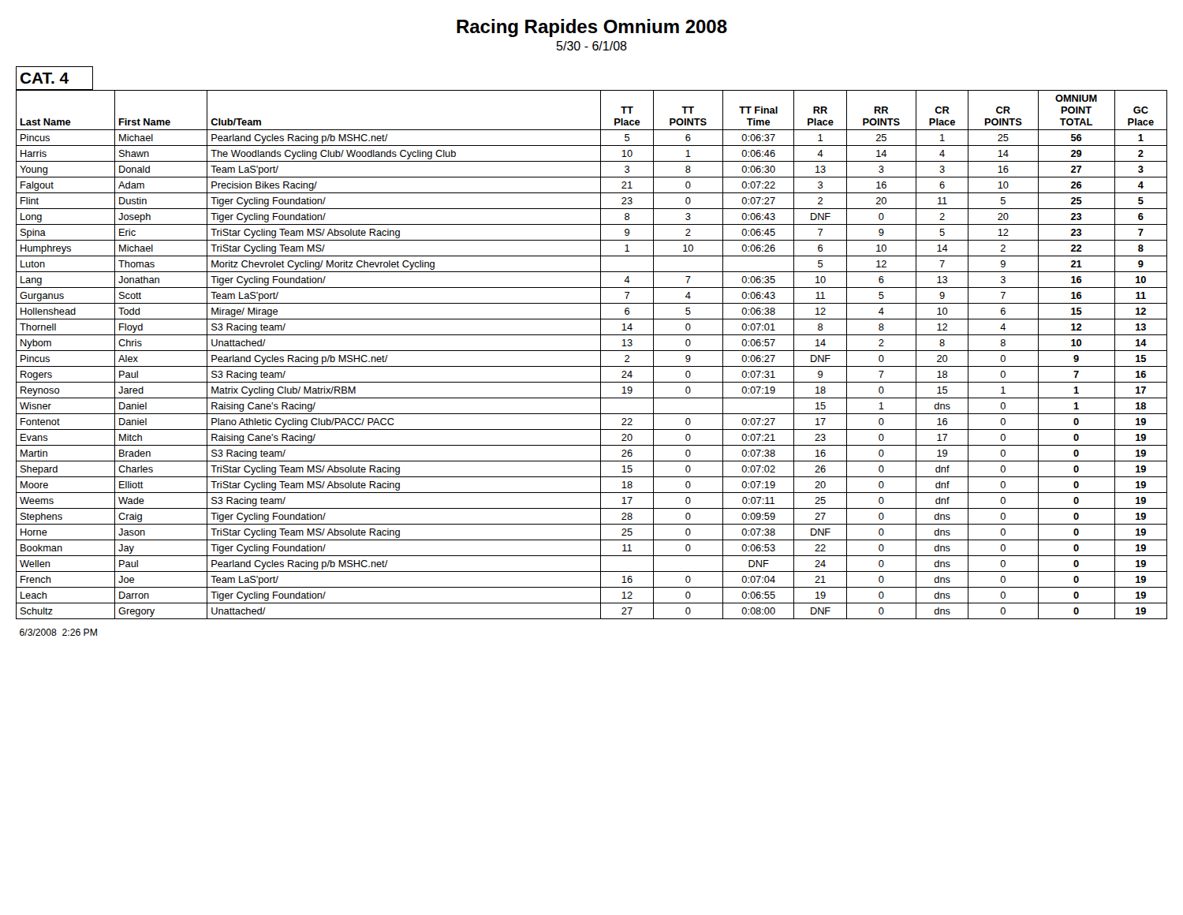Racing Rapides Omnium 2008
5/30 - 6/1/08
CAT. 4
| Last Name | First Name | Club/Team | TT Place | TT POINTS | TT Final Time | RR Place | RR POINTS | CR Place | CR POINTS | OMNIUM POINT TOTAL | GC Place |
| --- | --- | --- | --- | --- | --- | --- | --- | --- | --- | --- | --- |
| Pincus | Michael | Pearland Cycles Racing p/b MSHC.net/ | 5 | 6 | 0:06:37 | 1 | 25 | 1 | 25 | 56 | 1 |
| Harris | Shawn | The Woodlands Cycling Club/ Woodlands Cycling Club | 10 | 1 | 0:06:46 | 4 | 14 | 4 | 14 | 29 | 2 |
| Young | Donald | Team LaS'port/ | 3 | 8 | 0:06:30 | 13 | 3 | 3 | 16 | 27 | 3 |
| Falgout | Adam | Precision Bikes Racing/ | 21 | 0 | 0:07:22 | 3 | 16 | 6 | 10 | 26 | 4 |
| Flint | Dustin | Tiger Cycling Foundation/ | 23 | 0 | 0:07:27 | 2 | 20 | 11 | 5 | 25 | 5 |
| Long | Joseph | Tiger Cycling Foundation/ | 8 | 3 | 0:06:43 | DNF | 0 | 2 | 20 | 23 | 6 |
| Spina | Eric | TriStar Cycling Team MS/ Absolute Racing | 9 | 2 | 0:06:45 | 7 | 9 | 5 | 12 | 23 | 7 |
| Humphreys | Michael | TriStar Cycling Team MS/ | 1 | 10 | 0:06:26 | 6 | 10 | 14 | 2 | 22 | 8 |
| Luton | Thomas | Moritz Chevrolet Cycling/ Moritz Chevrolet Cycling | | | | 5 | 12 | 7 | 9 | 21 | 9 |
| Lang | Jonathan | Tiger Cycling Foundation/ | 4 | 7 | 0:06:35 | 10 | 6 | 13 | 3 | 16 | 10 |
| Gurganus | Scott | Team LaS'port/ | 7 | 4 | 0:06:43 | 11 | 5 | 9 | 7 | 16 | 11 |
| Hollenshead | Todd | Mirage/ Mirage | 6 | 5 | 0:06:38 | 12 | 4 | 10 | 6 | 15 | 12 |
| Thornell | Floyd | S3 Racing team/ | 14 | 0 | 0:07:01 | 8 | 8 | 12 | 4 | 12 | 13 |
| Nybom | Chris | Unattached/ | 13 | 0 | 0:06:57 | 14 | 2 | 8 | 8 | 10 | 14 |
| Pincus | Alex | Pearland Cycles Racing p/b MSHC.net/ | 2 | 9 | 0:06:27 | DNF | 0 | 20 | 0 | 9 | 15 |
| Rogers | Paul | S3 Racing team/ | 24 | 0 | 0:07:31 | 9 | 7 | 18 | 0 | 7 | 16 |
| Reynoso | Jared | Matrix Cycling Club/ Matrix/RBM | 19 | 0 | 0:07:19 | 18 | 0 | 15 | 1 | 1 | 17 |
| Wisner | Daniel | Raising Cane's Racing/ | | | | 15 | 1 | dns | 0 | 1 | 18 |
| Fontenot | Daniel | Plano Athletic Cycling Club/PACC/ PACC | 22 | 0 | 0:07:27 | 17 | 0 | 16 | 0 | 0 | 19 |
| Evans | Mitch | Raising Cane's Racing/ | 20 | 0 | 0:07:21 | 23 | 0 | 17 | 0 | 0 | 19 |
| Martin | Braden | S3 Racing team/ | 26 | 0 | 0:07:38 | 16 | 0 | 19 | 0 | 0 | 19 |
| Shepard | Charles | TriStar Cycling Team MS/ Absolute Racing | 15 | 0 | 0:07:02 | 26 | 0 | dnf | 0 | 0 | 19 |
| Moore | Elliott | TriStar Cycling Team MS/ Absolute Racing | 18 | 0 | 0:07:19 | 20 | 0 | dnf | 0 | 0 | 19 |
| Weems | Wade | S3 Racing team/ | 17 | 0 | 0:07:11 | 25 | 0 | dnf | 0 | 0 | 19 |
| Stephens | Craig | Tiger Cycling Foundation/ | 28 | 0 | 0:09:59 | 27 | 0 | dns | 0 | 0 | 19 |
| Horne | Jason | TriStar Cycling Team MS/ Absolute Racing | 25 | 0 | 0:07:38 | DNF | 0 | dns | 0 | 0 | 19 |
| Bookman | Jay | Tiger Cycling Foundation/ | 11 | 0 | 0:06:53 | 22 | 0 | dns | 0 | 0 | 19 |
| Wellen | Paul | Pearland Cycles Racing p/b MSHC.net/ | | | DNF | 24 | 0 | dns | 0 | 0 | 19 |
| French | Joe | Team LaS'port/ | 16 | 0 | 0:07:04 | 21 | 0 | dns | 0 | 0 | 19 |
| Leach | Darron | Tiger Cycling Foundation/ | 12 | 0 | 0:06:55 | 19 | 0 | dns | 0 | 0 | 19 |
| Schultz | Gregory | Unattached/ | 27 | 0 | 0:08:00 | DNF | 0 | dns | 0 | 0 | 19 |
| 6/3/2008 2:26 PM |